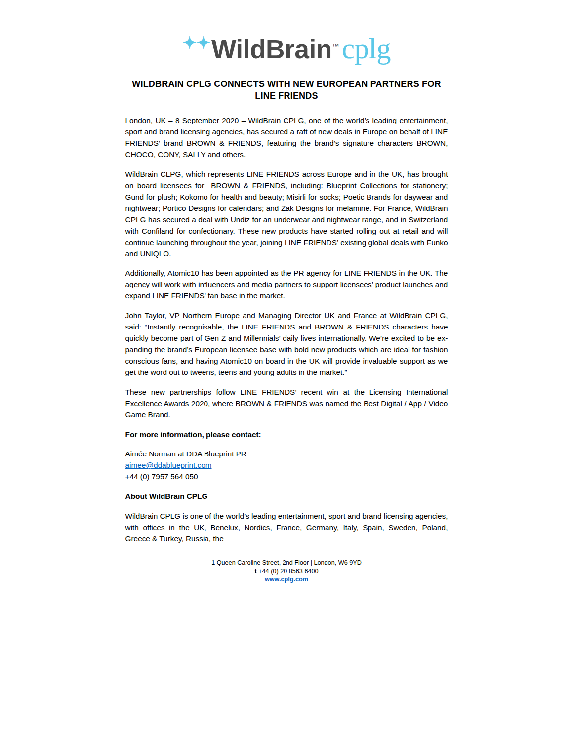✦✦Wild Brain™cplg
WILDBRAIN CPLG CONNECTS WITH NEW EUROPEAN PARTNERS FOR
LINE FRIENDS
London, UK – 8 September 2020 – WildBrain CPLG, one of the world’s leading entertainment, sport and brand licensing agencies, has secured a raft of new deals in Europe on behalf of LINE FRIENDS’ brand BROWN & FRIENDS, featuring the brand’s signature characters BROWN, CHOCO, CONY, SALLY and others.
WildBrain CLPG, which represents LINE FRIENDS across Europe and in the UK, has brought on board licensees for BROWN & FRIENDS, including: Blueprint Collections for stationery; Gund for plush; Kokomo for health and beauty; Misirli for socks; Poetic Brands for daywear and nightwear; Portico Designs for calendars; and Zak Designs for melamine. For France, WildBrain CPLG has secured a deal with Undiz for an underwear and nightwear range, and in Switzerland with Confiland for confectionary. These new products have started rolling out at retail and will continue launching throughout the year, joining LINE FRIENDS’ existing global deals with Funko and UNIQLO.
Additionally, Atomic10 has been appointed as the PR agency for LINE FRIENDS in the UK. The agency will work with influencers and media partners to support licensees’ product launches and expand LINE FRIENDS’ fan base in the market.
John Taylor, VP Northern Europe and Managing Director UK and France at WildBrain CPLG, said: “Instantly recognisable, the LINE FRIENDS and BROWN & FRIENDS characters have quickly become part of Gen Z and Millennials’ daily lives internationally. We’re excited to be expanding the brand’s European licensee base with bold new products which are ideal for fashion conscious fans, and having Atomic10 on board in the UK will provide invaluable support as we get the word out to tweens, teens and young adults in the market.”
These new partnerships follow LINE FRIENDS’ recent win at the Licensing International Excellence Awards 2020, where BROWN & FRIENDS was named the Best Digital / App / Video Game Brand.
For more information, please contact:
Aimée Norman at DDA Blueprint PR
aimee@ddablueprint.com
+44 (0) 7957 564 050
About WildBrain CPLG
WildBrain CPLG is one of the world’s leading entertainment, sport and brand licensing agencies, with offices in the UK, Benelux, Nordics, France, Germany, Italy, Spain, Sweden, Poland, Greece & Turkey, Russia, the
1 Queen Caroline Street, 2nd Floor | London, W6 9YD
t +44 (0) 20 8563 6400
www.cplg.com